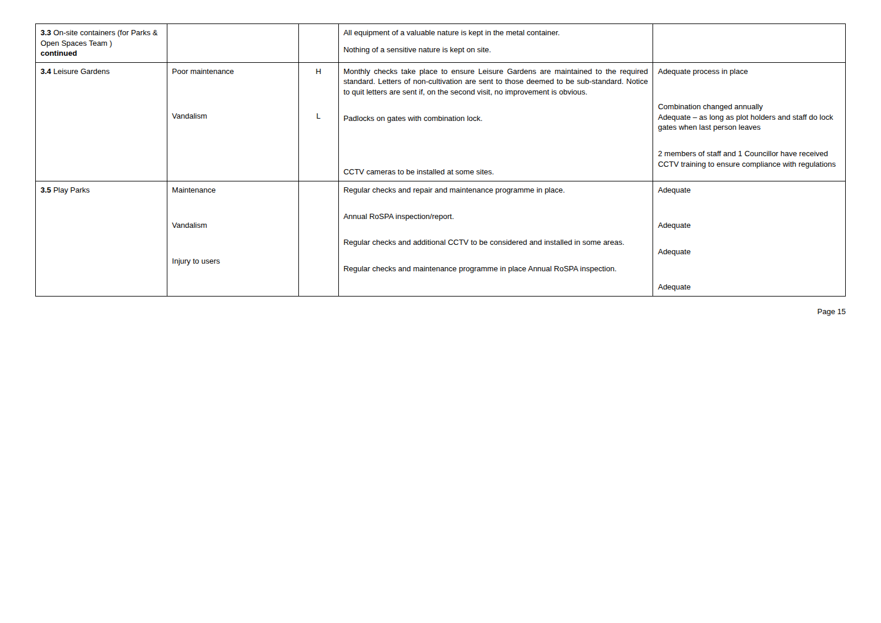| 3.3 On-site containers (for Parks & Open Spaces Team ) continued | | | All equipment of a valuable nature is kept in the metal container. Nothing of a sensitive nature is kept on site. | |
| 3.4 Leisure Gardens | Poor maintenance Vandalism | H L | Monthly checks take place to ensure Leisure Gardens are maintained to the required standard. Letters of non-cultivation are sent to those deemed to be sub-standard. Notice to quit letters are sent if, on the second visit, no improvement is obvious. Padlocks on gates with combination lock. CCTV cameras to be installed at some sites. | Adequate process in place Combination changed annually Adequate – as long as plot holders and staff do lock gates when last person leaves 2 members of staff and 1 Councillor have received CCTV training to ensure compliance with regulations |
| 3.5 Play Parks | Maintenance Vandalism Injury to users | | Regular checks and repair and maintenance programme in place. Annual RoSPA inspection/report. Regular checks and additional CCTV to be considered and installed in some areas. Regular checks and maintenance programme in place Annual RoSPA inspection. | Adequate Adequate Adequate Adequate |
Page 15